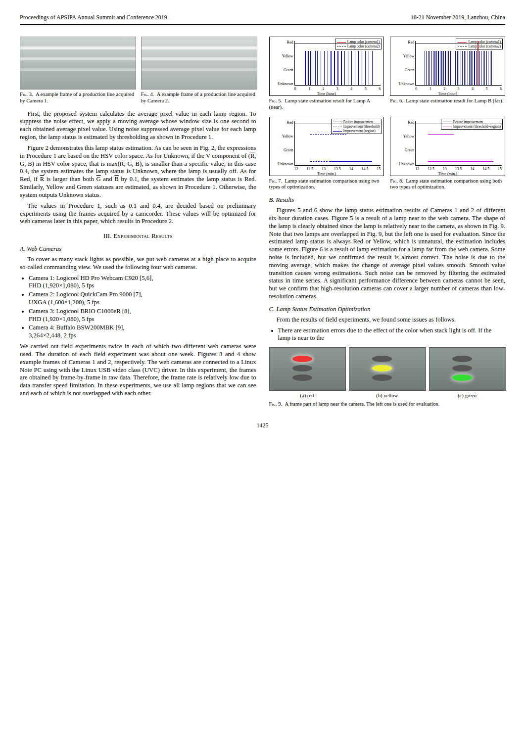Proceedings of APSIPA Annual Summit and Conference 2019
18-21 November 2019, Lanzhou, China
Fig. 3. A example frame of a production line acquired by Camera 1.
Fig. 4. A example frame of a production line acquired by Camera 2.
First, the proposed system calculates the average pixel value in each lamp region. To suppress the noise effect, we apply a moving average whose window size is one second to each obtained average pixel value. Using noise suppressed average pixel value for each lamp region, the lamp status is estimated by thresholding as shown in Procedure 1.
Figure 2 demonstrates this lamp status estimation. As can be seen in Fig. 2, the expressions in Procedure 1 are based on the HSV color space. As for Unknown, if the V component of (R, G, B) in HSV color space, that is max(R, G, B), is smaller than a specific value, in this case 0.4, the system estimates the lamp status is Unknown, where the lamp is usually off. As for Red, if R is larger than both G and B by 0.1, the system estimates the lamp status is Red. Similarly, Yellow and Green statuses are estimated, as shown in Procedure 1. Otherwise, the system outputs Unknown status.
The values in Procedure 1, such as 0.1 and 0.4, are decided based on preliminary experiments using the frames acquired by a camcorder. These values will be optimized for web cameras later in this paper, which results in Procedure 2.
III. Experimental Results
A. Web Cameras
To cover as many stack lights as possible, we put web cameras at a high place to acquire so-called commanding view. We used the following four web cameras.
Camera 1: Logicool HD Pro Webcam C920 [5,6],
FHD (1,920×1,080), 5 fps
Camera 2: Logicool QuickCam Pro 9000 [7],
UXGA (1,600×1,200), 5 fps
Camera 3: Logicool BRIO C1000eR [8],
FHD (1,920×1,080), 5 fps
Camera 4: Buffalo BSW200MBK [9],
3,264×2,448, 2 fps
We carried out field experiments twice in each of which two different web cameras were used. The duration of each field experiment was about one week. Figures 3 and 4 show example frames of Cameras 1 and 2, respectively. The web cameras are connected to a Linux Note PC using with the Linux USB video class (UVC) driver. In this experiment, the frames are obtained by frame-by-frame in raw data. Therefore, the frame rate is relatively low due to data transfer speed limitation. In these experiments, we use all lamp regions that we can see and each of which is not overlapped with each other.
Lamp color (camera1)
Lamp color (camera2)
Red
Yellow
Green
Unknown
0
1
2
3
4
5
6
Time (hour)
Fig. 5. Lamp state estimation result for Lamp A (near).
Lamp color (camera1)
Lamp color (camera2)
Red
Yellow
Green
Unknown
0
1
2
3
4
5
6
Time (hour)
Fig. 6. Lamp state estimation result for Lamp B (far).
Before improvement
Improvement (threshold)
Improvement (region)
Red
Yellow
Green
Unknown
12
12.5
13
13.5
14
14.5
15
Time (min.)
Fig. 7. Lamp state estimation comparison using two types of optimization.
Before improvement
Improvement (threshold+region)
Red
Yellow
Green
Unknown
12
12.5
13
13.5
14
14.5
15
Time (min.)
Fig. 8. Lamp state estimation comparison using both two types of optimization.
B. Results
Figures 5 and 6 show the lamp status estimation results of Cameras 1 and 2 of different six-hour duration cases. Figure 5 is a result of a lamp near to the web camera. The shape of the lamp is clearly obtained since the lamp is relatively near to the camera, as shown in Fig. 9. Note that two lamps are overlapped in Fig. 9, but the left one is used for evaluation. Since the estimated lamp status is always Red or Yellow, which is unnatural, the estimation includes some errors. Figure 6 is a result of lamp estimation for a lamp far from the web camera. Some noise is included, but we confirmed the result is almost correct. The noise is due to the moving average, which makes the change of average pixel values smooth. Smooth value transition causes wrong estimations. Such noise can be removed by filtering the estimated status in time series. A significant performance difference between cameras cannot be seen, but we confirm that high-resolution cameras can cover a larger number of cameras than low-resolution cameras.
C. Lamp Status Estimation Optimization
From the results of field experiments, we found some issues as follows.
There are estimation errors due to the effect of the color when stack light is off. If the lamp is near to the
(a) red
(b) yellow
(c) green
Fig. 9. A frame part of lamp near the camera. The left one is used for evaluation.
1425